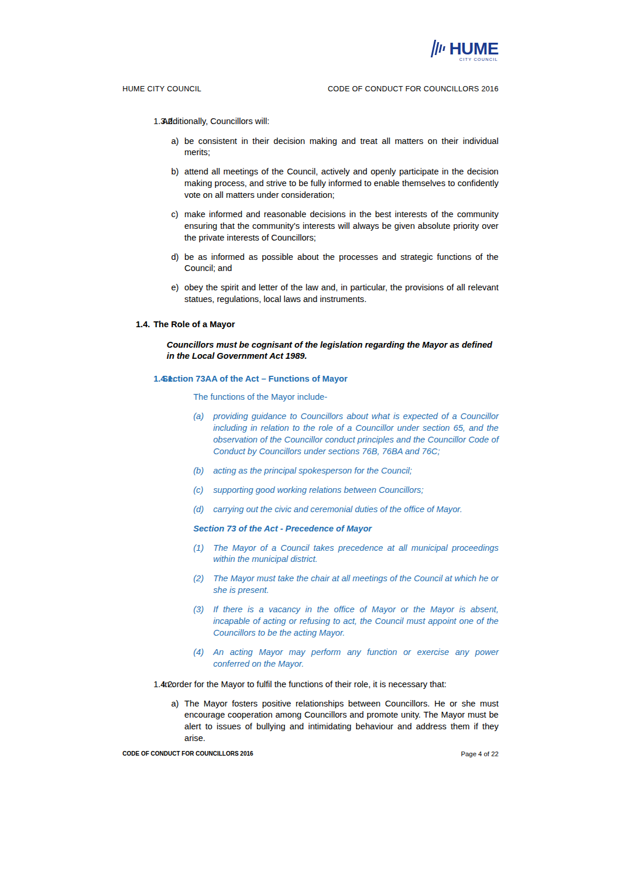HUME
CITY COUNCIL
HUME CITY COUNCIL CODE OF CONDUCT FOR COUNCILLORS 2016
1.3.2.
Additionally, Councillors will:
a)
be consistent in their decision making and treat all matters on their individual merits;
b)
attend all meetings of the Council, actively and openly participate in the decision making process, and strive to be fully informed to enable themselves to confidently vote on all matters under consideration;
c)
make informed and reasonable decisions in the best interests of the community ensuring that the community's interests will always be given absolute priority over the private interests of Councillors;
d)
be as informed as possible about the processes and strategic functions of the Council; and
e)
obey the spirit and letter of the law and, in particular, the provisions of all relevant statues, regulations, local laws and instruments.
1.4.
The Role of a Mayor
Councillors must be cognisant of the legislation regarding the Mayor as defined in the Local Government Act 1989.
1.4.1.
Section 73AA of the Act – Functions of Mayor
The functions of the Mayor include-
(a)
providing guidance to Councillors about what is expected of a Councillor including in relation to the role of a Councillor under section 65, and the observation of the Councillor conduct principles and the Councillor Code of Conduct by Councillors under sections 76B, 76BA and 76C;
(b)
acting as the principal spokesperson for the Council;
(c)
supporting good working relations between Councillors;
(d)
carrying out the civic and ceremonial duties of the office of Mayor.
Section 73 of the Act - Precedence of Mayor
(1)
The Mayor of a Council takes precedence at all municipal proceedings within the municipal district.
(2)
The Mayor must take the chair at all meetings of the Council at which he or she is present.
(3)
If there is a vacancy in the office of Mayor or the Mayor is absent, incapable of acting or refusing to act, the Council must appoint one of the Councillors to be the acting Mayor.
(4)
An acting Mayor may perform any function or exercise any power conferred on the Mayor.
1.4.2.
In order for the Mayor to fulfil the functions of their role, it is necessary that:
a)
The Mayor fosters positive relationships between Councillors. He or she must encourage cooperation among Councillors and promote unity. The Mayor must be alert to issues of bullying and intimidating behaviour and address them if they arise.
CODE OF CONDUCT FOR COUNCILLORS 2016 Page 4 of 22